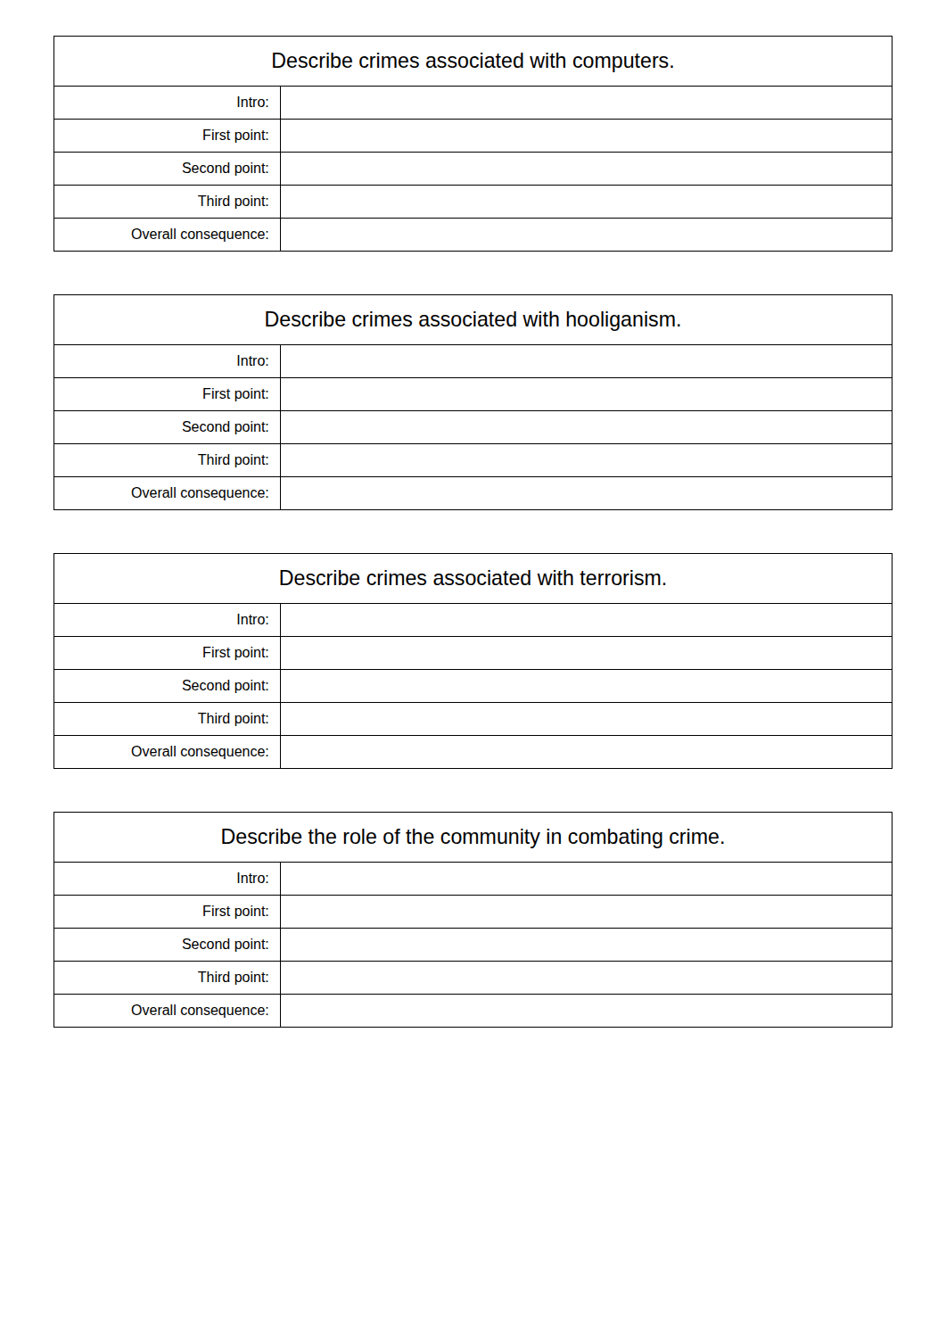Describe crimes associated with computers.
| Intro: | |
| First point: | |
| Second point: | |
| Third point: | |
| Overall consequence: | |
Describe crimes associated with hooliganism.
| Intro: | |
| First point: | |
| Second point: | |
| Third point: | |
| Overall consequence: | |
Describe crimes associated with terrorism.
| Intro: | |
| First point: | |
| Second point: | |
| Third point: | |
| Overall consequence: | |
Describe the role of the community in combating crime.
| Intro: | |
| First point: | |
| Second point: | |
| Third point: | |
| Overall consequence: | |